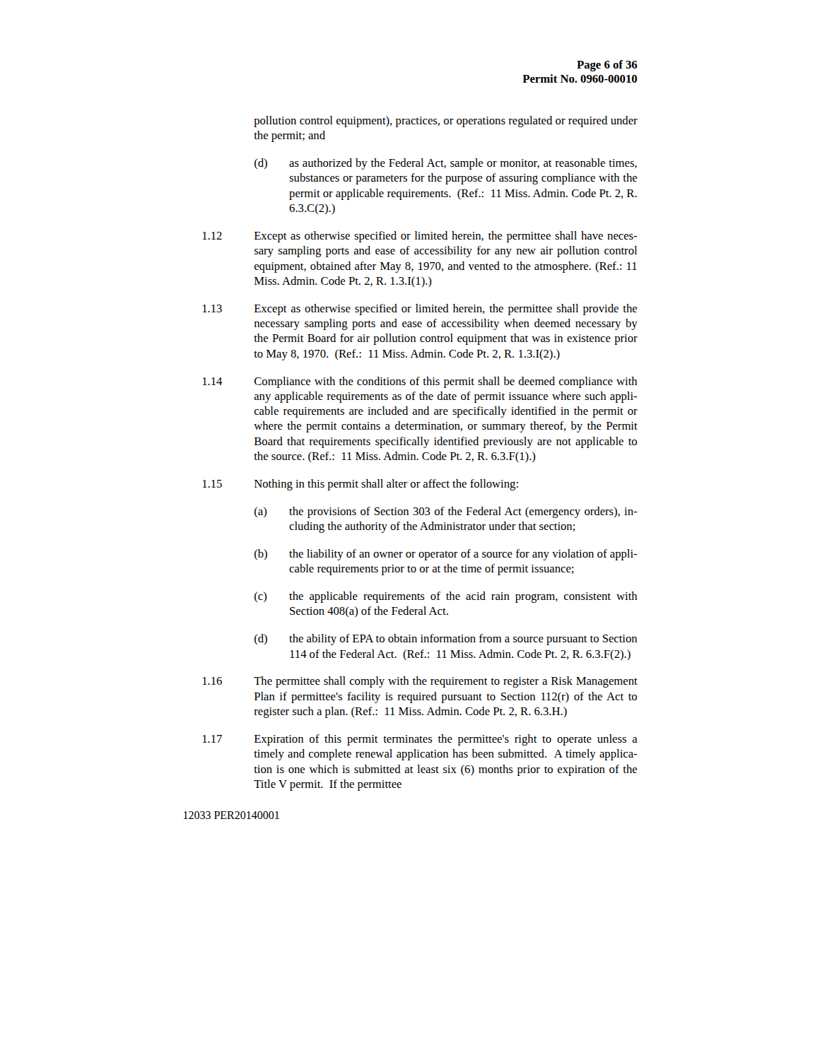Page 6 of 36
Permit No. 0960-00010
pollution control equipment), practices, or operations regulated or required under the permit; and
(d)
as authorized by the Federal Act, sample or monitor, at reasonable times, substances or parameters for the purpose of assuring compliance with the permit or applicable requirements. (Ref.: 11 Miss. Admin. Code Pt. 2, R. 6.3.C(2).)
1.12
Except as otherwise specified or limited herein, the permittee shall have necessary sampling ports and ease of accessibility for any new air pollution control equipment, obtained after May 8, 1970, and vented to the atmosphere. (Ref.: 11 Miss. Admin. Code Pt. 2, R. 1.3.I(1).)
1.13
Except as otherwise specified or limited herein, the permittee shall provide the necessary sampling ports and ease of accessibility when deemed necessary by the Permit Board for air pollution control equipment that was in existence prior to May 8, 1970. (Ref.: 11 Miss. Admin. Code Pt. 2, R. 1.3.I(2).)
1.14
Compliance with the conditions of this permit shall be deemed compliance with any applicable requirements as of the date of permit issuance where such applicable requirements are included and are specifically identified in the permit or where the permit contains a determination, or summary thereof, by the Permit Board that requirements specifically identified previously are not applicable to the source. (Ref.: 11 Miss. Admin. Code Pt. 2, R. 6.3.F(1).)
1.15
Nothing in this permit shall alter or affect the following:
(a)
the provisions of Section 303 of the Federal Act (emergency orders), including the authority of the Administrator under that section;
(b)
the liability of an owner or operator of a source for any violation of applicable requirements prior to or at the time of permit issuance;
(c)
the applicable requirements of the acid rain program, consistent with Section 408(a) of the Federal Act.
(d)
the ability of EPA to obtain information from a source pursuant to Section 114 of the Federal Act. (Ref.: 11 Miss. Admin. Code Pt. 2, R. 6.3.F(2).)
1.16
The permittee shall comply with the requirement to register a Risk Management Plan if permittee's facility is required pursuant to Section 112(r) of the Act to register such a plan. (Ref.: 11 Miss. Admin. Code Pt. 2, R. 6.3.H.)
1.17
Expiration of this permit terminates the permittee's right to operate unless a timely and complete renewal application has been submitted. A timely application is one which is submitted at least six (6) months prior to expiration of the Title V permit. If the permittee
12033 PER20140001